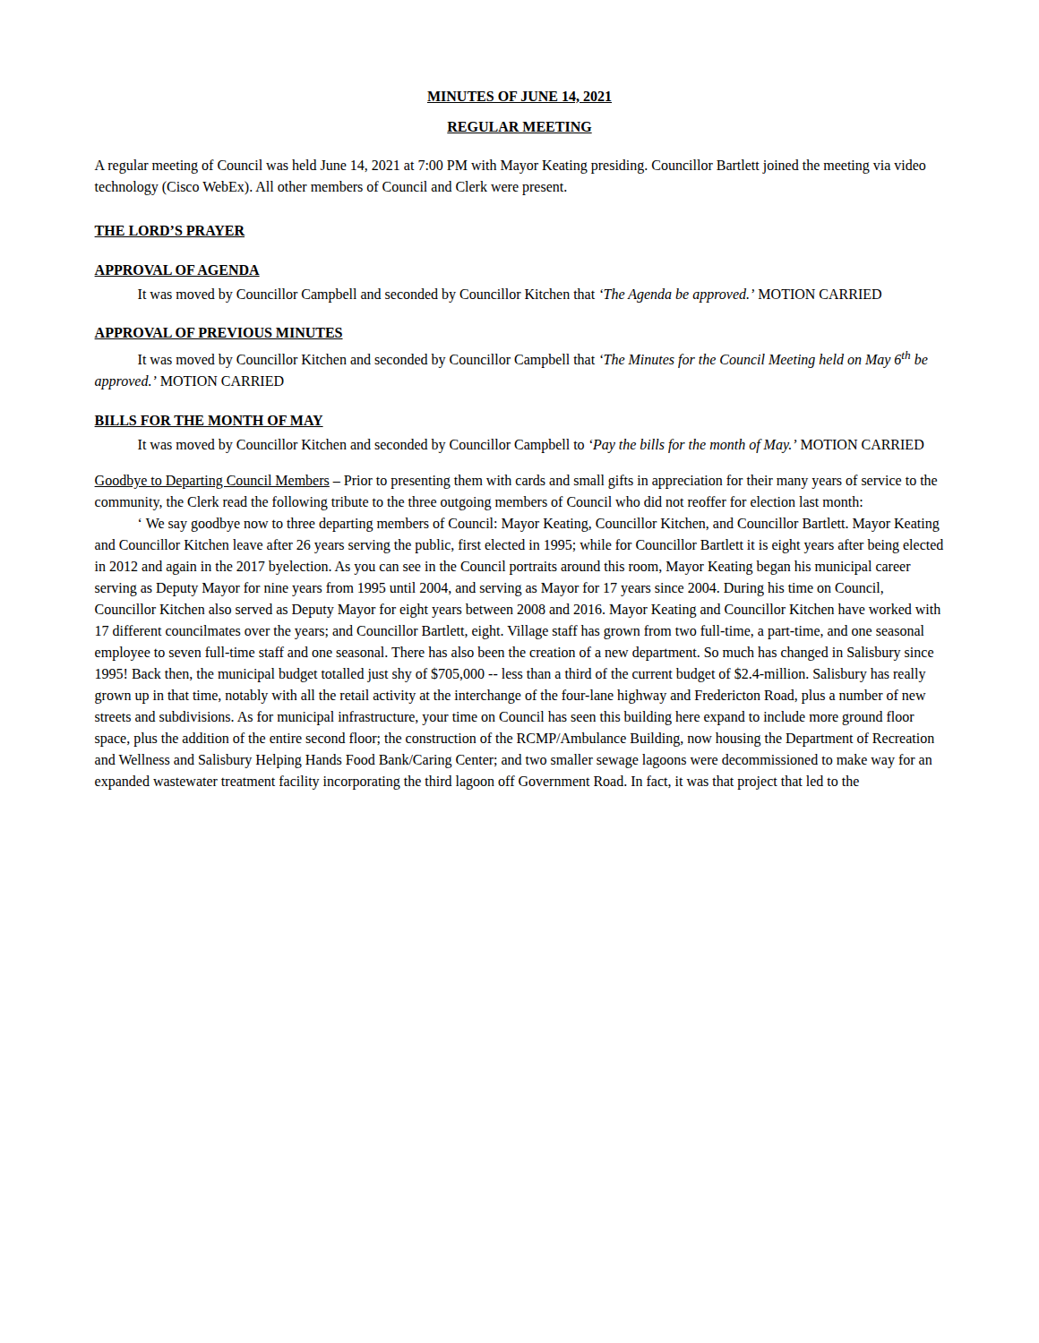MINUTES OF JUNE 14, 2021
REGULAR MEETING
A regular meeting of Council was held June 14, 2021 at 7:00 PM with Mayor Keating presiding. Councillor Bartlett joined the meeting via video technology (Cisco WebEx). All other members of Council and Clerk were present.
THE LORD’S PRAYER
APPROVAL OF AGENDA
It was moved by Councillor Campbell and seconded by Councillor Kitchen that ‘The Agenda be approved.’ MOTION CARRIED
APPROVAL OF PREVIOUS MINUTES
It was moved by Councillor Kitchen and seconded by Councillor Campbell that ‘The Minutes for the Council Meeting held on May 6th be approved.’ MOTION CARRIED
BILLS FOR THE MONTH OF MAY
It was moved by Councillor Kitchen and seconded by Councillor Campbell to ‘Pay the bills for the month of May.’ MOTION CARRIED
Goodbye to Departing Council Members – Prior to presenting them with cards and small gifts in appreciation for their many years of service to the community, the Clerk read the following tribute to the three outgoing members of Council who did not reoffer for election last month:
‘ We say goodbye now to three departing members of Council: Mayor Keating, Councillor Kitchen, and Councillor Bartlett. Mayor Keating and Councillor Kitchen leave after 26 years serving the public, first elected in 1995; while for Councillor Bartlett it is eight years after being elected in 2012 and again in the 2017 byelection. As you can see in the Council portraits around this room, Mayor Keating began his municipal career serving as Deputy Mayor for nine years from 1995 until 2004, and serving as Mayor for 17 years since 2004. During his time on Council, Councillor Kitchen also served as Deputy Mayor for eight years between 2008 and 2016. Mayor Keating and Councillor Kitchen have worked with 17 different councilmates over the years; and Councillor Bartlett, eight. Village staff has grown from two full-time, a part-time, and one seasonal employee to seven full-time staff and one seasonal. There has also been the creation of a new department. So much has changed in Salisbury since 1995! Back then, the municipal budget totalled just shy of $705,000 -- less than a third of the current budget of $2.4-million. Salisbury has really grown up in that time, notably with all the retail activity at the interchange of the four-lane highway and Fredericton Road, plus a number of new streets and subdivisions. As for municipal infrastructure, your time on Council has seen this building here expand to include more ground floor space, plus the addition of the entire second floor; the construction of the RCMP/Ambulance Building, now housing the Department of Recreation and Wellness and Salisbury Helping Hands Food Bank/Caring Center; and two smaller sewage lagoons were decommissioned to make way for an expanded wastewater treatment facility incorporating the third lagoon off Government Road. In fact, it was that project that led to the